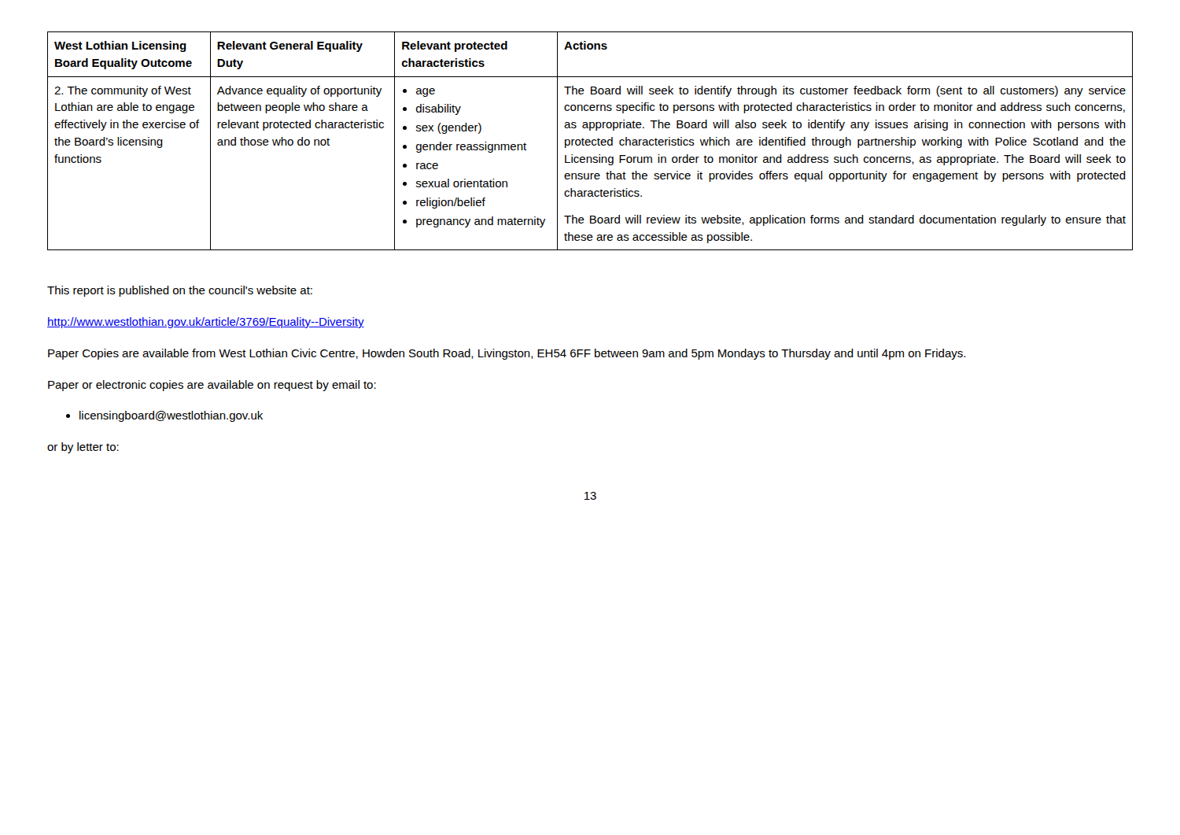| West Lothian Licensing Board Equality Outcome | Relevant General Equality Duty | Relevant protected characteristics | Actions |
| --- | --- | --- | --- |
| 2. The community of West Lothian are able to engage effectively in the exercise of the Board’s licensing functions | Advance equality of opportunity between people who share a relevant protected characteristic and those who do not | age disability sex (gender) gender reassignment race sexual orientation religion/belief pregnancy and maternity | The Board will seek to identify through its customer feedback form (sent to all customers) any service concerns specific to persons with protected characteristics in order to monitor and address such concerns, as appropriate. The Board will also seek to identify any issues arising in connection with persons with protected characteristics which are identified through partnership working with Police Scotland and the Licensing Forum in order to monitor and address such concerns, as appropriate. The Board will seek to ensure that the service it provides offers equal opportunity for engagement by persons with protected characteristics. The Board will review its website, application forms and standard documentation regularly to ensure that these are as accessible as possible. |
This report is published on the council's website at:
http://www.westlothian.gov.uk/article/3769/Equality--Diversity
Paper Copies are available from West Lothian Civic Centre, Howden South Road, Livingston, EH54 6FF between 9am and 5pm Mondays to Thursday and until 4pm on Fridays.
Paper or electronic copies are available on request by email to:
licensingboard@westlothian.gov.uk
or by letter to:
13